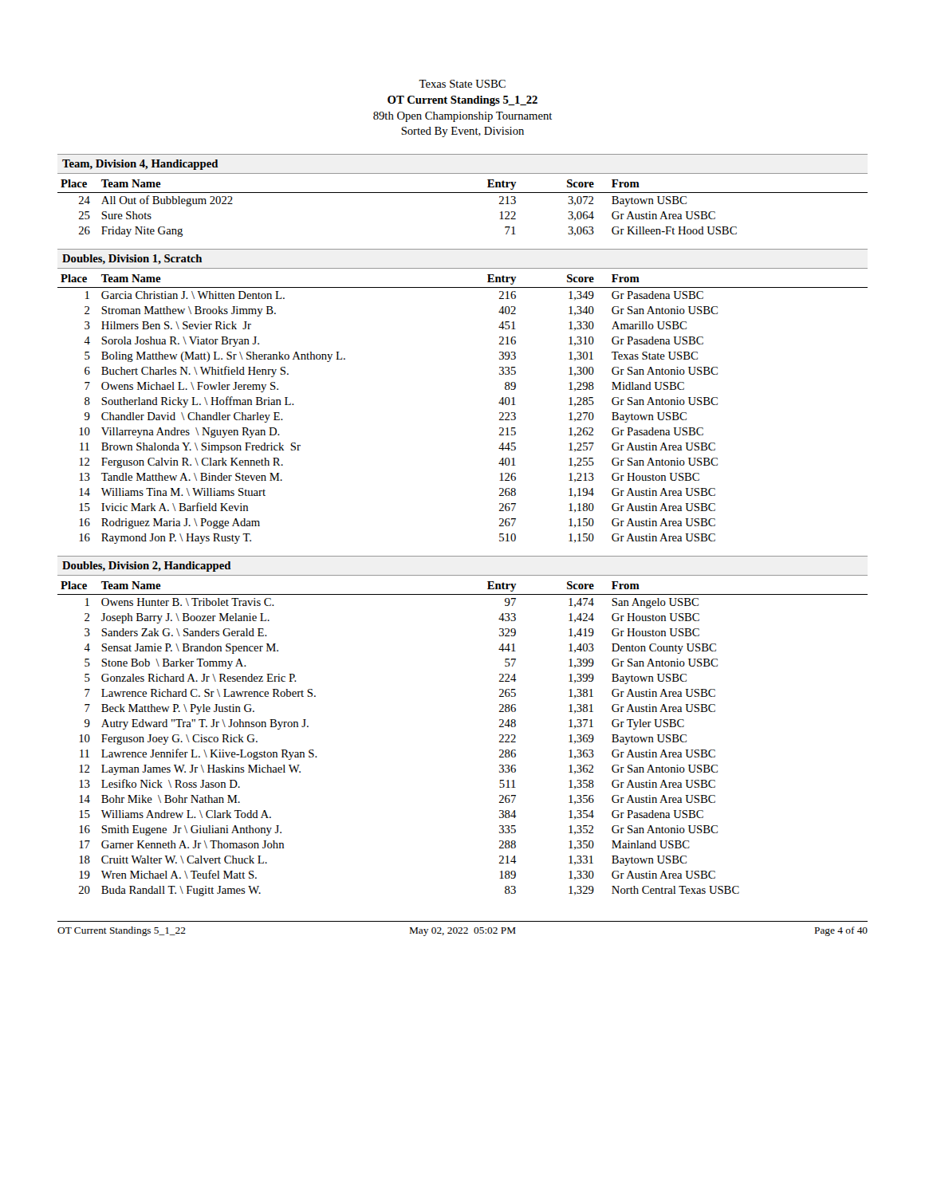Texas State USBC OT Current Standings 5_1_22 89th Open Championship Tournament Sorted By Event, Division
Team, Division 4, Handicapped
| Place | Team Name | Entry | Score | From |
| --- | --- | --- | --- | --- |
| 24 | All Out of Bubblegum 2022 | 213 | 3,072 | Baytown USBC |
| 25 | Sure Shots | 122 | 3,064 | Gr Austin Area USBC |
| 26 | Friday Nite Gang | 71 | 3,063 | Gr Killeen-Ft Hood USBC |
Doubles, Division 1, Scratch
| Place | Team Name | Entry | Score | From |
| --- | --- | --- | --- | --- |
| 1 | Garcia Christian J. \ Whitten Denton L. | 216 | 1,349 | Gr Pasadena USBC |
| 2 | Stroman Matthew \ Brooks Jimmy B. | 402 | 1,340 | Gr San Antonio USBC |
| 3 | Hilmers Ben S. \ Sevier Rick Jr | 451 | 1,330 | Amarillo USBC |
| 4 | Sorola Joshua R. \ Viator Bryan J. | 216 | 1,310 | Gr Pasadena USBC |
| 5 | Boling Matthew (Matt) L. Sr \ Sheranko Anthony L. | 393 | 1,301 | Texas State USBC |
| 6 | Buchert Charles N. \ Whitfield Henry S. | 335 | 1,300 | Gr San Antonio USBC |
| 7 | Owens Michael L. \ Fowler Jeremy S. | 89 | 1,298 | Midland USBC |
| 8 | Southerland Ricky L. \ Hoffman Brian L. | 401 | 1,285 | Gr San Antonio USBC |
| 9 | Chandler David \ Chandler Charley E. | 223 | 1,270 | Baytown USBC |
| 10 | Villarreyna Andres \ Nguyen Ryan D. | 215 | 1,262 | Gr Pasadena USBC |
| 11 | Brown Shalonda Y. \ Simpson Fredrick Sr | 445 | 1,257 | Gr Austin Area USBC |
| 12 | Ferguson Calvin R. \ Clark Kenneth R. | 401 | 1,255 | Gr San Antonio USBC |
| 13 | Tandle Matthew A. \ Binder Steven M. | 126 | 1,213 | Gr Houston USBC |
| 14 | Williams Tina M. \ Williams Stuart | 268 | 1,194 | Gr Austin Area USBC |
| 15 | Ivicic Mark A. \ Barfield Kevin | 267 | 1,180 | Gr Austin Area USBC |
| 16 | Rodriguez Maria J. \ Pogge Adam | 267 | 1,150 | Gr Austin Area USBC |
| 16 | Raymond Jon P. \ Hays Rusty T. | 510 | 1,150 | Gr Austin Area USBC |
Doubles, Division 2, Handicapped
| Place | Team Name | Entry | Score | From |
| --- | --- | --- | --- | --- |
| 1 | Owens Hunter B. \ Tribolet Travis C. | 97 | 1,474 | San Angelo USBC |
| 2 | Joseph Barry J. \ Boozer Melanie L. | 433 | 1,424 | Gr Houston USBC |
| 3 | Sanders Zak G. \ Sanders Gerald E. | 329 | 1,419 | Gr Houston USBC |
| 4 | Sensat Jamie P. \ Brandon Spencer M. | 441 | 1,403 | Denton County USBC |
| 5 | Stone Bob \ Barker Tommy A. | 57 | 1,399 | Gr San Antonio USBC |
| 5 | Gonzales Richard A. Jr \ Resendez Eric P. | 224 | 1,399 | Baytown USBC |
| 7 | Lawrence Richard C. Sr \ Lawrence Robert S. | 265 | 1,381 | Gr Austin Area USBC |
| 7 | Beck Matthew P. \ Pyle Justin G. | 286 | 1,381 | Gr Austin Area USBC |
| 9 | Autry Edward "Tra" T. Jr \ Johnson Byron J. | 248 | 1,371 | Gr Tyler USBC |
| 10 | Ferguson Joey G. \ Cisco Rick G. | 222 | 1,369 | Baytown USBC |
| 11 | Lawrence Jennifer L. \ Kiive-Logston Ryan S. | 286 | 1,363 | Gr Austin Area USBC |
| 12 | Layman James W. Jr \ Haskins Michael W. | 336 | 1,362 | Gr San Antonio USBC |
| 13 | Lesifko Nick \ Ross Jason D. | 511 | 1,358 | Gr Austin Area USBC |
| 14 | Bohr Mike \ Bohr Nathan M. | 267 | 1,356 | Gr Austin Area USBC |
| 15 | Williams Andrew L. \ Clark Todd A. | 384 | 1,354 | Gr Pasadena USBC |
| 16 | Smith Eugene Jr \ Giuliani Anthony J. | 335 | 1,352 | Gr San Antonio USBC |
| 17 | Garner Kenneth A. Jr \ Thomason John | 288 | 1,350 | Mainland USBC |
| 18 | Cruitt Walter W. \ Calvert Chuck L. | 214 | 1,331 | Baytown USBC |
| 19 | Wren Michael A. \ Teufel Matt S. | 189 | 1,330 | Gr Austin Area USBC |
| 20 | Buda Randall T. \ Fugitt James W. | 83 | 1,329 | North Central Texas USBC |
OT Current Standings 5_1_22
May 02, 2022 05:02 PM
Page 4 of 40